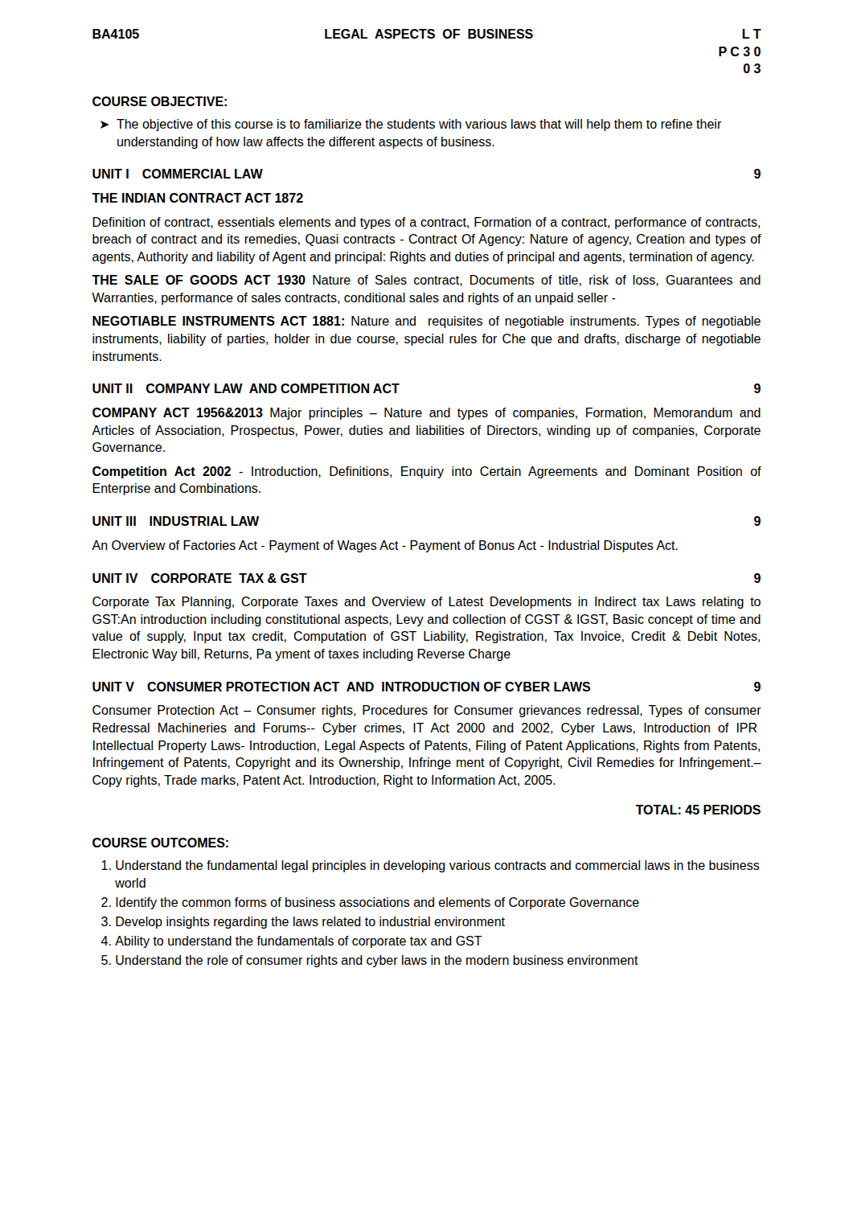BA4105
LEGAL ASPECTS OF BUSINESS
L T P C 3 0 0 3
COURSE OBJECTIVE:
The objective of this course is to familiarize the students with various laws that will help them to refine their understanding of how law affects the different aspects of business.
UNIT I COMMERCIAL LAW 9
THE INDIAN CONTRACT ACT 1872
Definition of contract, essentials elements and types of a contract, Formation of a contract, performance of contracts, breach of contract and its remedies, Quasi contracts - Contract Of Agency: Nature of agency, Creation and types of agents, Authority and liability of Agent and principal: Rights and duties of principal and agents, termination of agency.
THE SALE OF GOODS ACT 1930 Nature of Sales contract, Documents of title, risk of loss, Guarantees and Warranties, performance of sales contracts, conditional sales and rights of an unpaid seller -
NEGOTIABLE INSTRUMENTS ACT 1881: Nature and requisites of negotiable instruments. Types of negotiable instruments, liability of parties, holder in due course, special rules for Che que and drafts, discharge of negotiable instruments.
UNIT II COMPANY LAW AND COMPETITION ACT 9
COMPANY ACT 1956&2013 Major principles – Nature and types of companies, Formation, Memorandum and Articles of Association, Prospectus, Power, duties and liabilities of Directors, winding up of companies, Corporate Governance.
Competition Act 2002 - Introduction, Definitions, Enquiry into Certain Agreements and Dominant Position of Enterprise and Combinations.
UNIT III INDUSTRIAL LAW 9
An Overview of Factories Act - Payment of Wages Act - Payment of Bonus Act - Industrial Disputes Act.
UNIT IV CORPORATE TAX & GST 9
Corporate Tax Planning, Corporate Taxes and Overview of Latest Developments in Indirect tax Laws relating to GST:An introduction including constitutional aspects, Levy and collection of CGST & IGST, Basic concept of time and value of supply, Input tax credit, Computation of GST Liability, Registration, Tax Invoice, Credit & Debit Notes, Electronic Way bill, Returns, Pa yment of taxes including Reverse Charge
UNIT V CONSUMER PROTECTION ACT AND INTRODUCTION OF CYBER LAWS 9
Consumer Protection Act – Consumer rights, Procedures for Consumer grievances redressal, Types of consumer Redressal Machineries and Forums-- Cyber crimes, IT Act 2000 and 2002, Cyber Laws, Introduction of IPR Intellectual Property Laws- Introduction, Legal Aspects of Patents, Filing of Patent Applications, Rights from Patents, Infringement of Patents, Copyright and its Ownership, Infringe ment of Copyright, Civil Remedies for Infringement.– Copy rights, Trade marks, Patent Act. Introduction, Right to Information Act, 2005.
TOTAL: 45 PERIODS
COURSE OUTCOMES:
Understand the fundamental legal principles in developing various contracts and commercial laws in the business world
Identify the common forms of business associations and elements of Corporate Governance
Develop insights regarding the laws related to industrial environment
Ability to understand the fundamentals of corporate tax and GST
Understand the role of consumer rights and cyber laws in the modern business environment